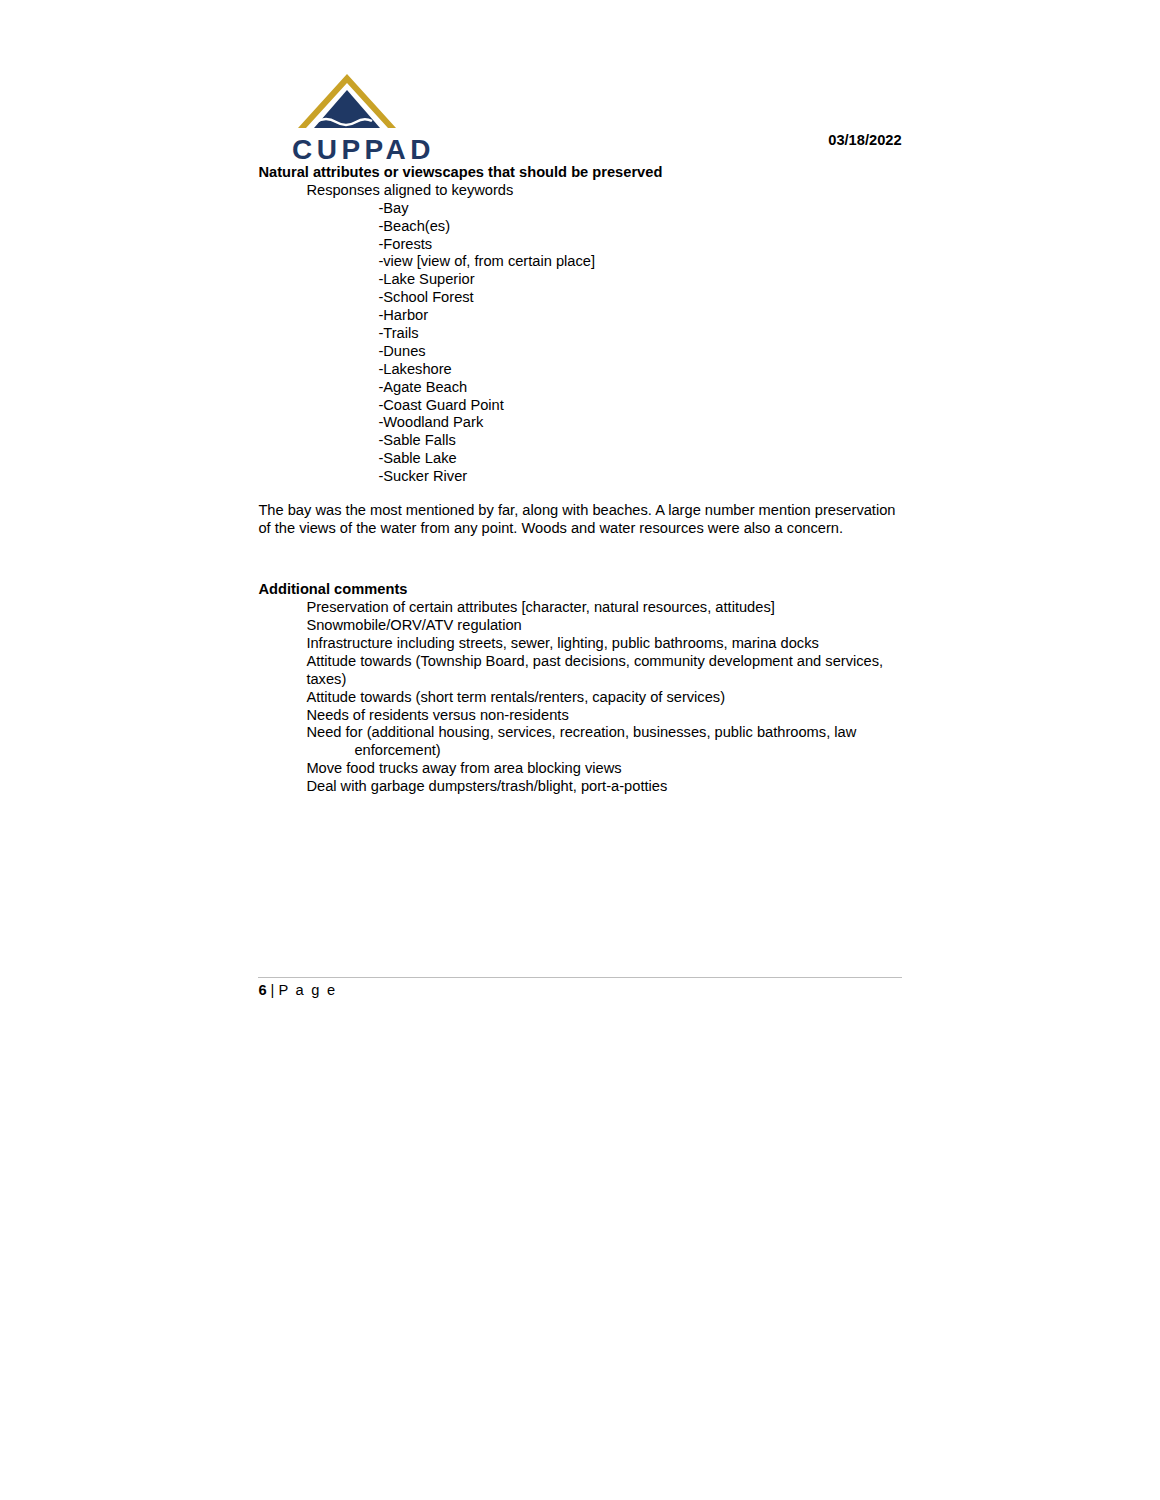CUPPAD
03/18/2022
Natural attributes or viewscapes that should be preserved
Responses aligned to keywords
-Bay
-Beach(es)
-Forests
-view [view of, from certain place]
-Lake Superior
-School Forest
-Harbor
-Trails
-Dunes
-Lakeshore
-Agate Beach
-Coast Guard Point
-Woodland Park
-Sable Falls
-Sable Lake
-Sucker River
The bay was the most mentioned by far, along with beaches. A large number mention preservation of the views of the water from any point. Woods and water resources were also a concern.
Additional comments
Preservation of certain attributes [character, natural resources, attitudes]
Snowmobile/ORV/ATV regulation
Infrastructure including streets, sewer, lighting, public bathrooms, marina docks
Attitude towards (Township Board, past decisions, community development and services, taxes)
Attitude towards (short term rentals/renters, capacity of services)
Needs of residents versus non-residents
Need for (additional housing, services, recreation, businesses, public bathrooms, law
enforcement)
Move food trucks away from area blocking views
Deal with garbage dumpsters/trash/blight, port-a-potties
6 | P a g e